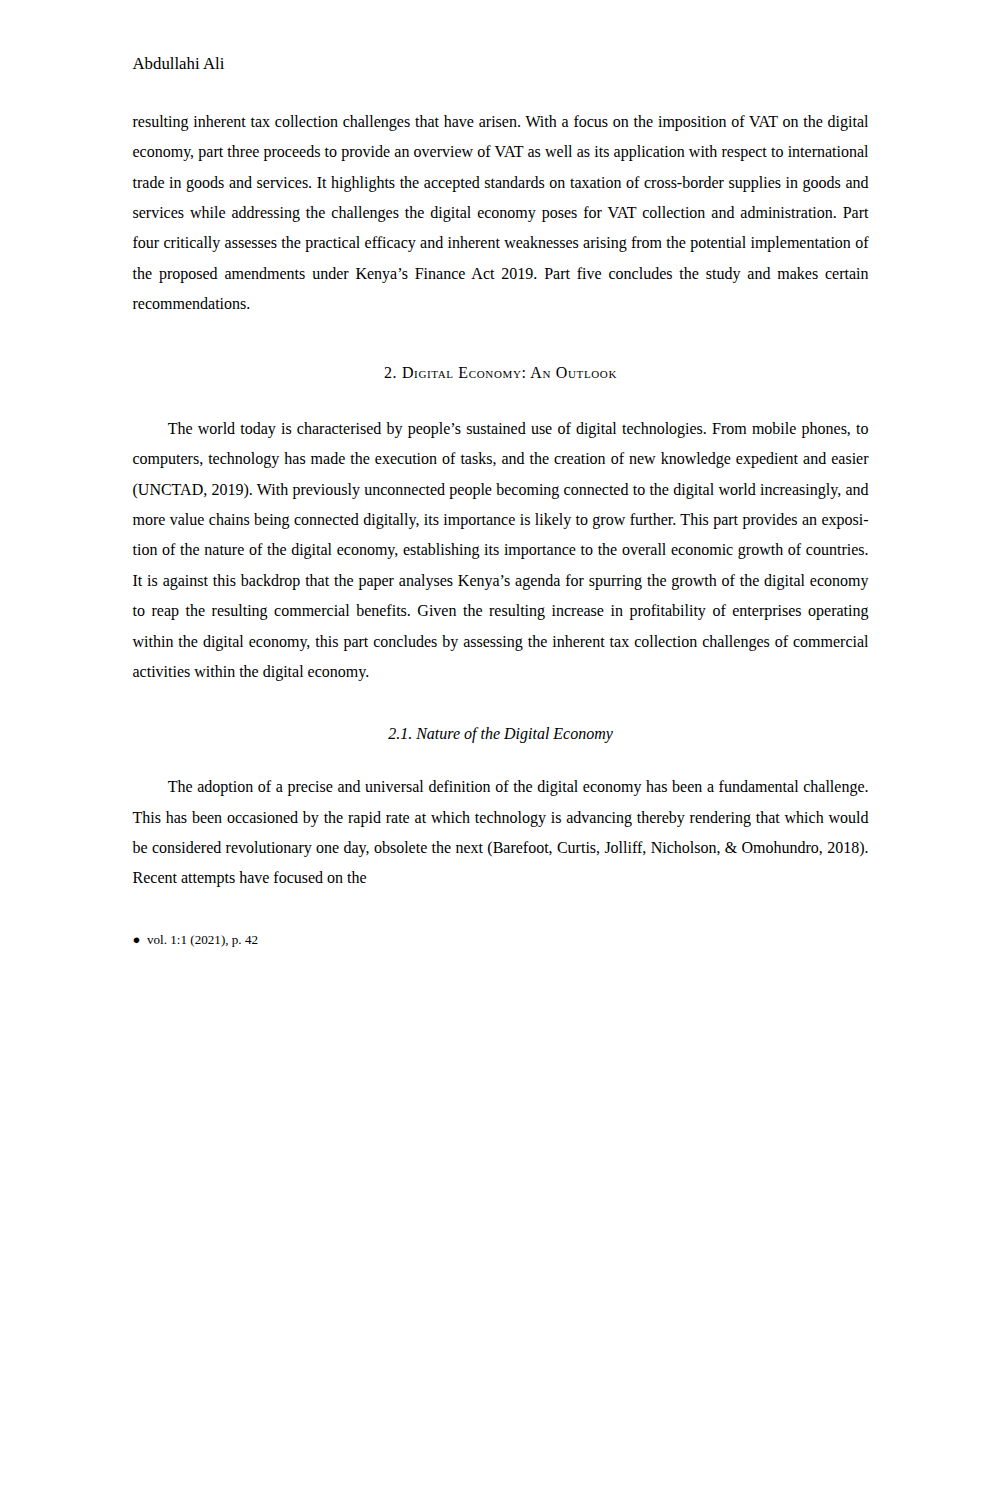Abdullahi Ali
resulting inherent tax collection challenges that have arisen. With a focus on the imposition of VAT on the digital economy, part three proceeds to provide an overview of VAT as well as its application with respect to international trade in goods and services. It highlights the accepted standards on taxation of cross-border supplies in goods and services while addressing the challenges the digital economy poses for VAT collection and administration. Part four critically assesses the practical efficacy and inherent weaknesses arising from the potential implementation of the proposed amendments under Kenya’s Finance Act 2019. Part five concludes the study and makes certain recommendations.
2. Digital Economy: An Outlook
The world today is characterised by people’s sustained use of digital technologies. From mobile phones, to computers, technology has made the execution of tasks, and the creation of new knowledge expedient and easier (UNCTAD, 2019). With previously unconnected people becoming connected to the digital world increasingly, and more value chains being connected digitally, its importance is likely to grow further. This part provides an exposition of the nature of the digital economy, establishing its importance to the overall economic growth of countries. It is against this backdrop that the paper analyses Kenya’s agenda for spurring the growth of the digital economy to reap the resulting commercial benefits. Given the resulting increase in profitability of enterprises operating within the digital economy, this part concludes by assessing the inherent tax collection challenges of commercial activities within the digital economy.
2.1. Nature of the Digital Economy
The adoption of a precise and universal definition of the digital economy has been a fundamental challenge. This has been occasioned by the rapid rate at which technology is advancing thereby rendering that which would be considered revolutionary one day, obsolete the next (Barefoot, Curtis, Jolliff, Nicholson, & Omohundro, 2018). Recent attempts have focused on the
●vol. 1:1 (2021), p. 42